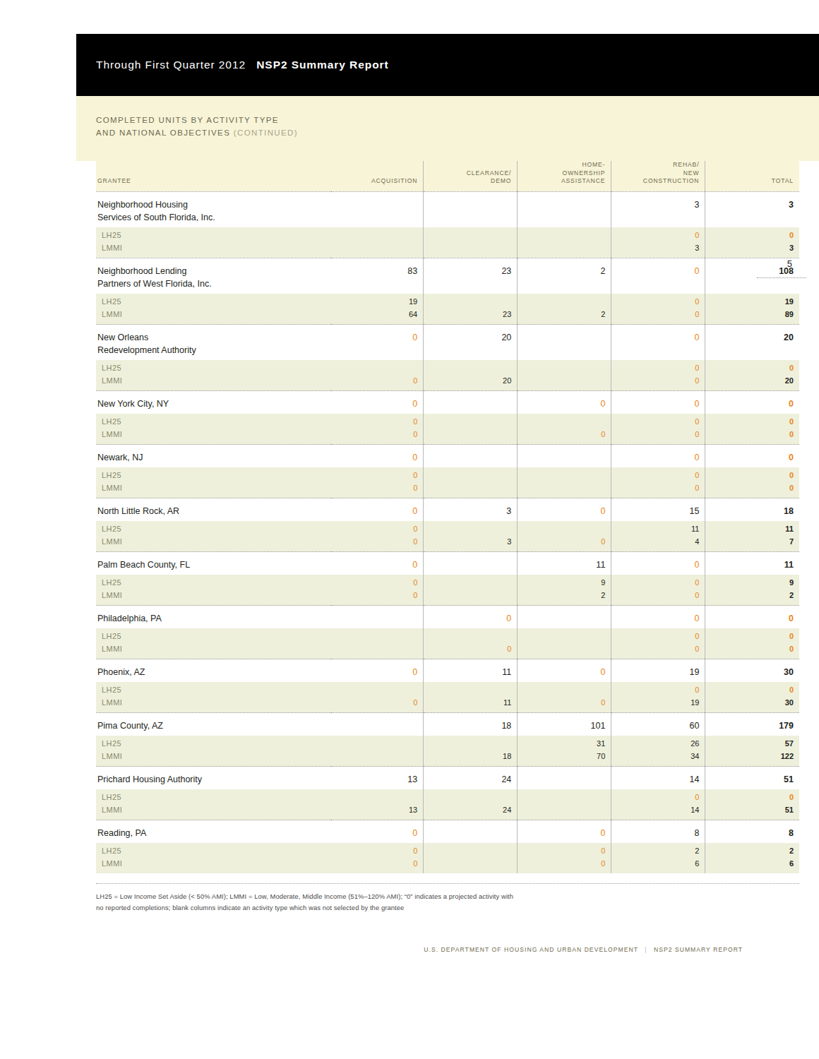Through First Quarter 2012 NSP2 Summary Report
Completed Units by Activity Type
and National Objectives (continued)
5
| Grantee | Acquisition | Clearance/ Demo | Home- ownership Assistance | Rehab/ New Construction | Total |
| --- | --- | --- | --- | --- | --- |
| Neighborhood Housing Services of South Florida, Inc. | | | | 3 | 3 |
| LH25 | | | | 0 | 0 |
| LMMI | | | | 3 | 3 |
| Neighborhood Lending Partners of West Florida, Inc. | 83 | 23 | 2 | 0 | 108 |
| LH25 | 19 | | | 0 | 19 |
| LMMI | 64 | 23 | 2 | 0 | 89 |
| New Orleans Redevelopment Authority | 0 | 20 | | 0 | 20 |
| LH25 | | | | 0 | 0 |
| LMMI | 0 | 20 | | 0 | 20 |
| New York City, NY | 0 | | 0 | 0 | 0 |
| LH25 | 0 | | | 0 | 0 |
| LMMI | 0 | | 0 | 0 | 0 |
| Newark, NJ | 0 | | | 0 | 0 |
| LH25 | 0 | | | 0 | 0 |
| LMMI | 0 | | | 0 | 0 |
| North Little Rock, AR | 0 | 3 | 0 | 15 | 18 |
| LH25 | 0 | | | 11 | 11 |
| LMMI | 0 | 3 | 0 | 4 | 7 |
| Palm Beach County, FL | 0 | | 11 | 0 | 11 |
| LH25 | 0 | | 9 | 0 | 9 |
| LMMI | 0 | | 2 | 0 | 2 |
| Philadelphia, PA | | 0 | | 0 | 0 |
| LH25 | | | | 0 | 0 |
| LMMI | | 0 | | 0 | 0 |
| Phoenix, AZ | 0 | 11 | 0 | 19 | 30 |
| LH25 | | | | 0 | 0 |
| LMMI | 0 | 11 | 0 | 19 | 30 |
| Pima County, AZ | | 18 | 101 | 60 | 179 |
| LH25 | | | 31 | 26 | 57 |
| LMMI | | 18 | 70 | 34 | 122 |
| Prichard Housing Authority | 13 | 24 | | 14 | 51 |
| LH25 | | | | 0 | 0 |
| LMMI | 13 | 24 | | 14 | 51 |
| Reading, PA | 0 | | 0 | 8 | 8 |
| LH25 | 0 | | 0 | 2 | 2 |
| LMMI | 0 | | 0 | 6 | 6 |
LH25 = Low Income Set Aside (< 50% AMI); LMMI = Low, Moderate, Middle Income (51%–120% AMI); “0” indicates a projected activity with
no reported completions; blank columns indicate an activity type which was not selected by the grantee
U.S. Department of Housing and Urban Development | NSP2 Summary Report